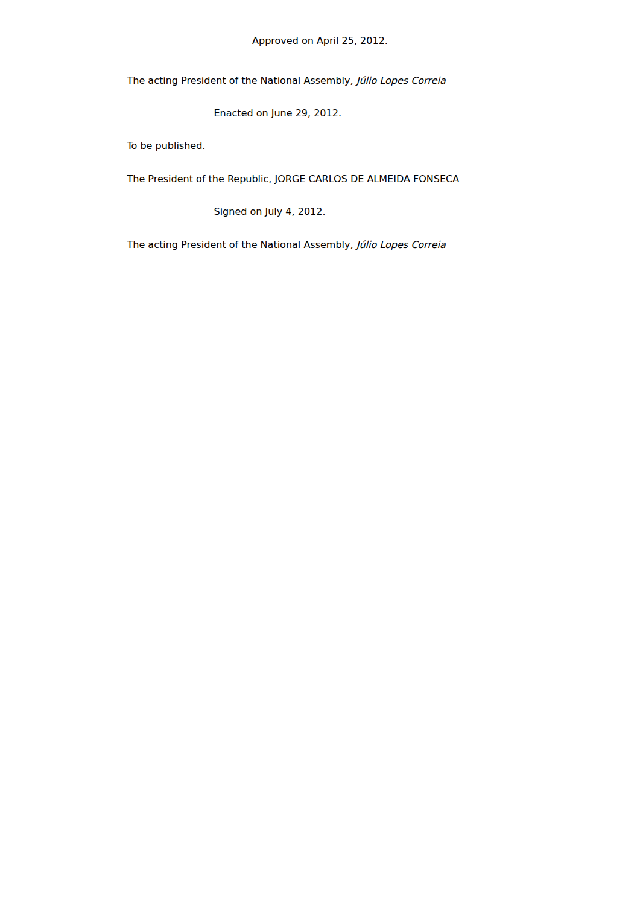Approved on April 25, 2012.
The acting President of the National Assembly, Júlio Lopes Correia
Enacted on June 29, 2012.
To be published.
The President of the Republic, JORGE CARLOS DE ALMEIDA FONSECA
Signed on July 4, 2012.
The acting President of the National Assembly, Júlio Lopes Correia